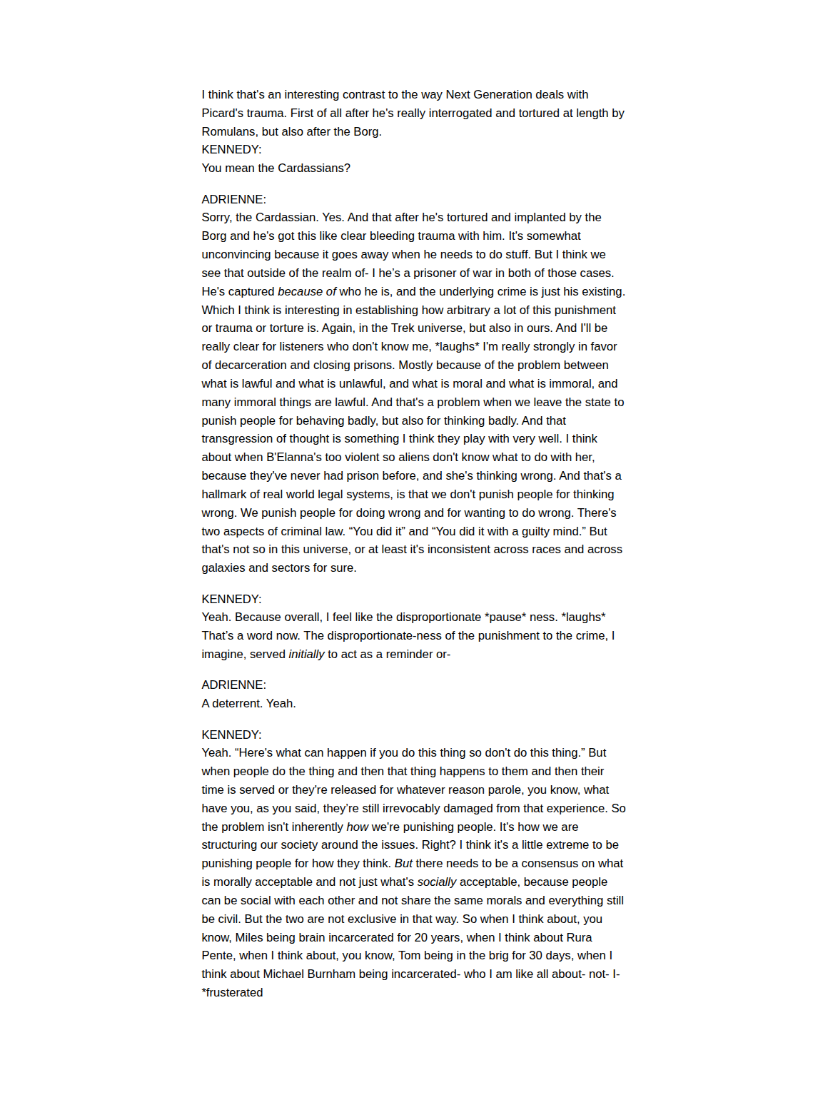I think that's an interesting contrast to the way Next Generation deals with Picard's trauma. First of all after he's really interrogated and tortured at length by Romulans, but also after the Borg.
KENNEDY:
You mean the Cardassians?
ADRIENNE:
Sorry, the Cardassian. Yes. And that after he's tortured and implanted by the Borg and he's got this like clear bleeding trauma with him. It's somewhat unconvincing because it goes away when he needs to do stuff. But I think we see that outside of the realm of- I he’s a prisoner of war in both of those cases. He's captured because of who he is, and the underlying crime is just his existing. Which I think is interesting in establishing how arbitrary a lot of this punishment or trauma or torture is. Again, in the Trek universe, but also in ours. And I'll be really clear for listeners who don't know me, *laughs* I'm really strongly in favor of decarceration and closing prisons. Mostly because of the problem between what is lawful and what is unlawful, and what is moral and what is immoral, and many immoral things are lawful. And that's a problem when we leave the state to punish people for behaving badly, but also for thinking badly. And that transgression of thought is something I think they play with very well. I think about when B'Elanna's too violent so aliens don't know what to do with her, because they've never had prison before, and she's thinking wrong. And that's a hallmark of real world legal systems, is that we don't punish people for thinking wrong. We punish people for doing wrong and for wanting to do wrong. There's two aspects of criminal law. “You did it” and “You did it with a guilty mind.” But that's not so in this universe, or at least it's inconsistent across races and across galaxies and sectors for sure.
KENNEDY:
Yeah. Because overall, I feel like the disproportionate *pause* ness. *laughs* That’s a word now. The disproportionate-ness of the punishment to the crime, I imagine, served initially to act as a reminder or-
ADRIENNE:
A deterrent. Yeah.
KENNEDY:
Yeah. “Here's what can happen if you do this thing so don't do this thing.” But when people do the thing and then that thing happens to them and then their time is served or they're released for whatever reason parole, you know, what have you, as you said, they’re still irrevocably damaged from that experience. So the problem isn't inherently how we're punishing people. It's how we are structuring our society around the issues. Right? I think it's a little extreme to be punishing people for how they think. But there needs to be a consensus on what is morally acceptable and not just what's socially acceptable, because people can be social with each other and not share the same morals and everything still be civil. But the two are not exclusive in that way. So when I think about, you know, Miles being brain incarcerated for 20 years, when I think about Rura Pente, when I think about, you know, Tom being in the brig for 30 days, when I think about Michael Burnham being incarcerated- who I am like all about- not- I- *frusterated